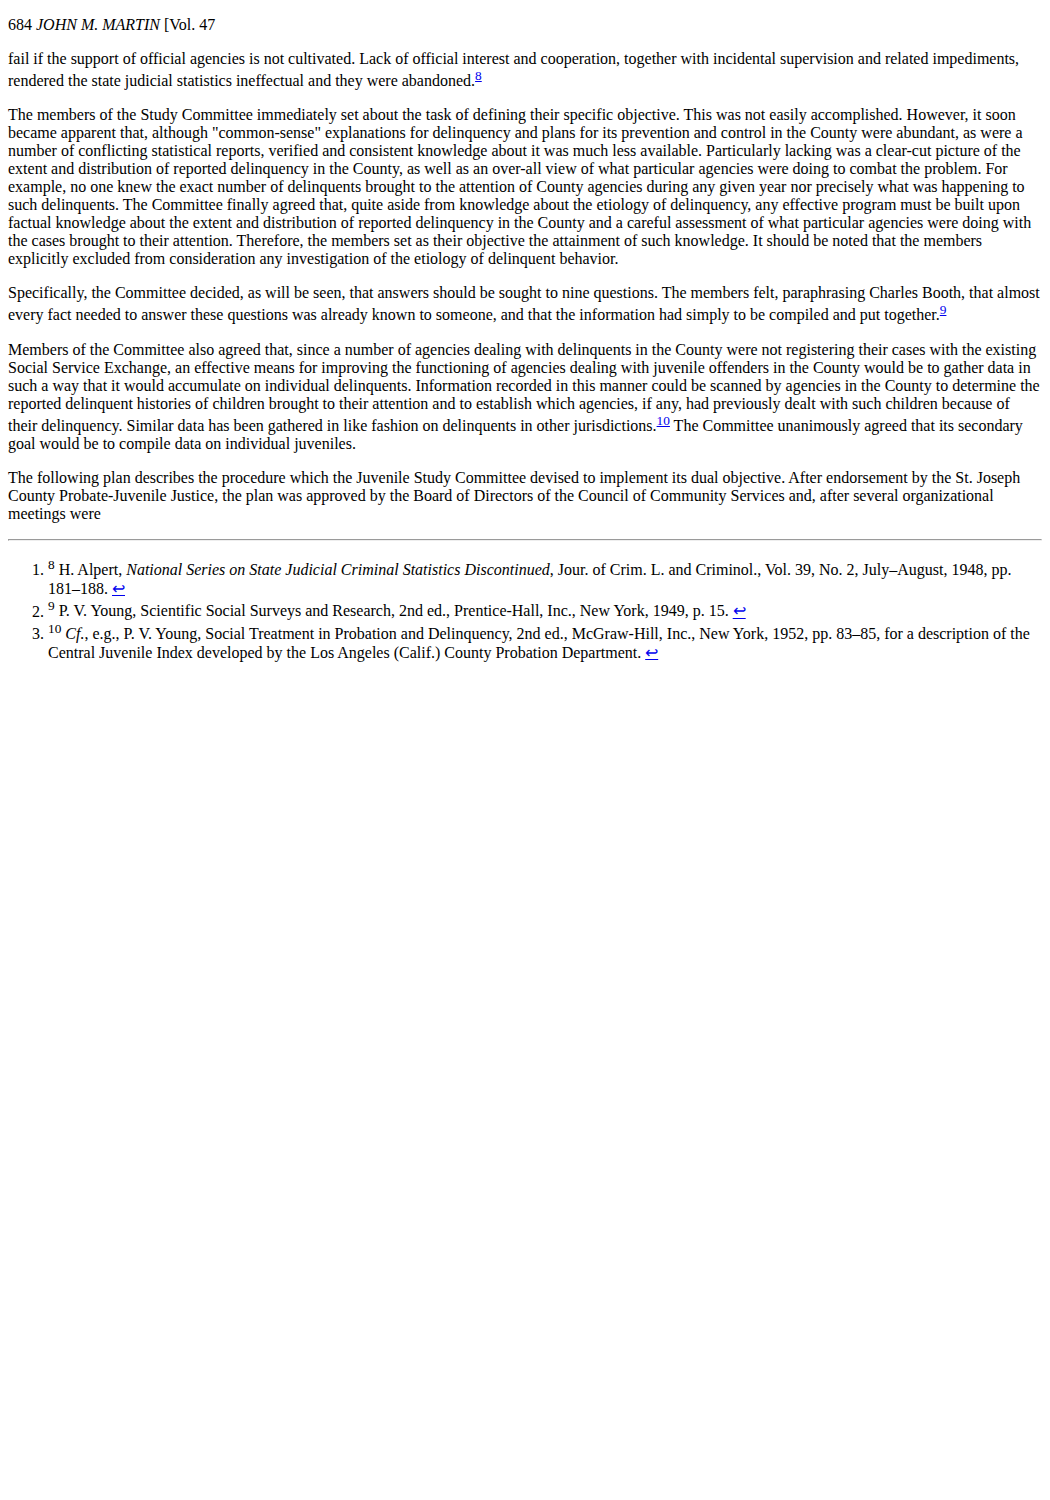684 JOHN M. MARTIN [Vol. 47
fail if the support of official agencies is not cultivated. Lack of official interest and cooperation, together with incidental supervision and related impediments, rendered the state judicial statistics ineffectual and they were abandoned.8
The members of the Study Committee immediately set about the task of defining their specific objective. This was not easily accomplished. However, it soon became apparent that, although "common-sense" explanations for delinquency and plans for its prevention and control in the County were abundant, as were a number of conflicting statistical reports, verified and consistent knowledge about it was much less available. Particularly lacking was a clear-cut picture of the extent and distribution of reported delinquency in the County, as well as an over-all view of what particular agencies were doing to combat the problem. For example, no one knew the exact number of delinquents brought to the attention of County agencies during any given year nor precisely what was happening to such delinquents. The Committee finally agreed that, quite aside from knowledge about the etiology of delinquency, any effective program must be built upon factual knowledge about the extent and distribution of reported delinquency in the County and a careful assessment of what particular agencies were doing with the cases brought to their attention. Therefore, the members set as their objective the attainment of such knowledge. It should be noted that the members explicitly excluded from consideration any investigation of the etiology of delinquent behavior.
Specifically, the Committee decided, as will be seen, that answers should be sought to nine questions. The members felt, paraphrasing Charles Booth, that almost every fact needed to answer these questions was already known to someone, and that the information had simply to be compiled and put together.9
Members of the Committee also agreed that, since a number of agencies dealing with delinquents in the County were not registering their cases with the existing Social Service Exchange, an effective means for improving the functioning of agencies dealing with juvenile offenders in the County would be to gather data in such a way that it would accumulate on individual delinquents. Information recorded in this manner could be scanned by agencies in the County to determine the reported delinquent histories of children brought to their attention and to establish which agencies, if any, had previously dealt with such children because of their delinquency. Similar data has been gathered in like fashion on delinquents in other jurisdictions.10 The Committee unanimously agreed that its secondary goal would be to compile data on individual juveniles.
The following plan describes the procedure which the Juvenile Study Committee devised to implement its dual objective. After endorsement by the St. Joseph County Probate-Juvenile Justice, the plan was approved by the Board of Directors of the Council of Community Services and, after several organizational meetings were
8 H. Alpert, National Series on State Judicial Criminal Statistics Discontinued, Jour. of Crim. L. and Criminol., Vol. 39, No. 2, July–August, 1948, pp. 181–188. ↩
9 P. V. Young, Scientific Social Surveys and Research, 2nd ed., Prentice-Hall, Inc., New York, 1949, p. 15. ↩
10 Cf., e.g., P. V. Young, Social Treatment in Probation and Delinquency, 2nd ed., McGraw-Hill, Inc., New York, 1952, pp. 83–85, for a description of the Central Juvenile Index developed by the Los Angeles (Calif.) County Probation Department. ↩